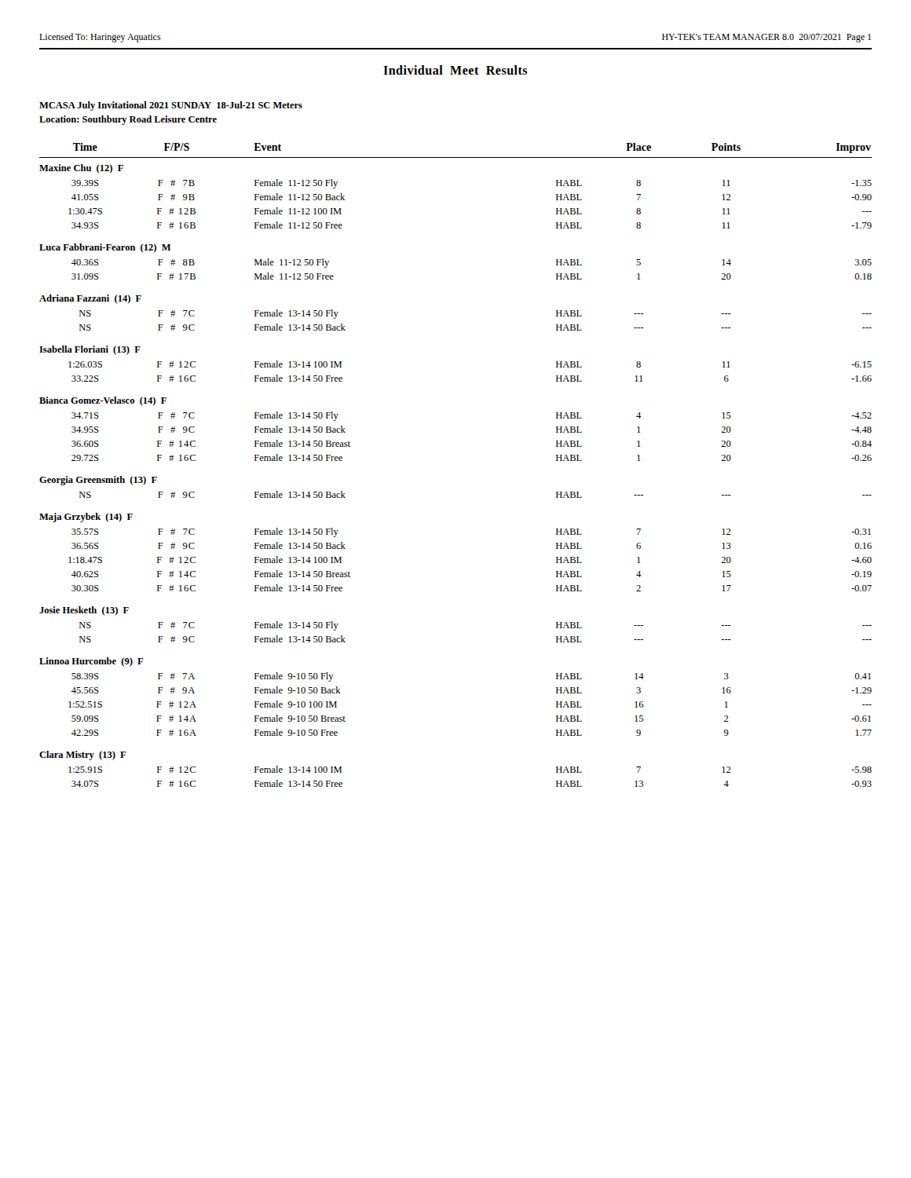Licensed To: Haringey Aquatics HY-TEK's TEAM MANAGER 8.0 20/07/2021 Page 1
Individual Meet Results
MCASA July Invitational 2021 SUNDAY 18-Jul-21 SC Meters
Location: Southbury Road Leisure Centre
| Time | F/P/S | Event | | Place | Points | Improv |
| --- | --- | --- | --- | --- | --- | --- |
| Maxine Chu (12) F |
| 39.39S | F # 7B | Female 11-12 50 Fly | HABL | 8 | 11 | -1.35 |
| 41.05S | F # 9B | Female 11-12 50 Back | HABL | 7 | 12 | -0.90 |
| 1:30.47S | F # 12B | Female 11-12 100 IM | HABL | 8 | 11 | --- |
| 34.93S | F # 16B | Female 11-12 50 Free | HABL | 8 | 11 | -1.79 |
| Luca Fabbrani-Fearon (12) M |
| 40.36S | F # 8B | Male 11-12 50 Fly | HABL | 5 | 14 | 3.05 |
| 31.09S | F # 17B | Male 11-12 50 Free | HABL | 1 | 20 | 0.18 |
| Adriana Fazzani (14) F |
| NS | F # 7C | Female 13-14 50 Fly | HABL | --- | --- | --- |
| NS | F # 9C | Female 13-14 50 Back | HABL | --- | --- | --- |
| Isabella Floriani (13) F |
| 1:26.03S | F # 12C | Female 13-14 100 IM | HABL | 8 | 11 | -6.15 |
| 33.22S | F # 16C | Female 13-14 50 Free | HABL | 11 | 6 | -1.66 |
| Bianca Gomez-Velasco (14) F |
| 34.71S | F # 7C | Female 13-14 50 Fly | HABL | 4 | 15 | -4.52 |
| 34.95S | F # 9C | Female 13-14 50 Back | HABL | 1 | 20 | -4.48 |
| 36.60S | F # 14C | Female 13-14 50 Breast | HABL | 1 | 20 | -0.84 |
| 29.72S | F # 16C | Female 13-14 50 Free | HABL | 1 | 20 | -0.26 |
| Georgia Greensmith (13) F |
| NS | F # 9C | Female 13-14 50 Back | HABL | --- | --- | --- |
| Maja Grzybek (14) F |
| 35.57S | F # 7C | Female 13-14 50 Fly | HABL | 7 | 12 | -0.31 |
| 36.56S | F # 9C | Female 13-14 50 Back | HABL | 6 | 13 | 0.16 |
| 1:18.47S | F # 12C | Female 13-14 100 IM | HABL | 1 | 20 | -4.60 |
| 40.62S | F # 14C | Female 13-14 50 Breast | HABL | 4 | 15 | -0.19 |
| 30.30S | F # 16C | Female 13-14 50 Free | HABL | 2 | 17 | -0.07 |
| Josie Hesketh (13) F |
| NS | F # 7C | Female 13-14 50 Fly | HABL | --- | --- | --- |
| NS | F # 9C | Female 13-14 50 Back | HABL | --- | --- | --- |
| Linnoa Hurcombe (9) F |
| 58.39S | F # 7A | Female 9-10 50 Fly | HABL | 14 | 3 | 0.41 |
| 45.56S | F # 9A | Female 9-10 50 Back | HABL | 3 | 16 | -1.29 |
| 1:52.51S | F # 12A | Female 9-10 100 IM | HABL | 16 | 1 | --- |
| 59.09S | F # 14A | Female 9-10 50 Breast | HABL | 15 | 2 | -0.61 |
| 42.29S | F # 16A | Female 9-10 50 Free | HABL | 9 | 9 | 1.77 |
| Clara Mistry (13) F |
| 1:25.91S | F # 12C | Female 13-14 100 IM | HABL | 7 | 12 | -5.98 |
| 34.07S | F # 16C | Female 13-14 50 Free | HABL | 13 | 4 | -0.93 |